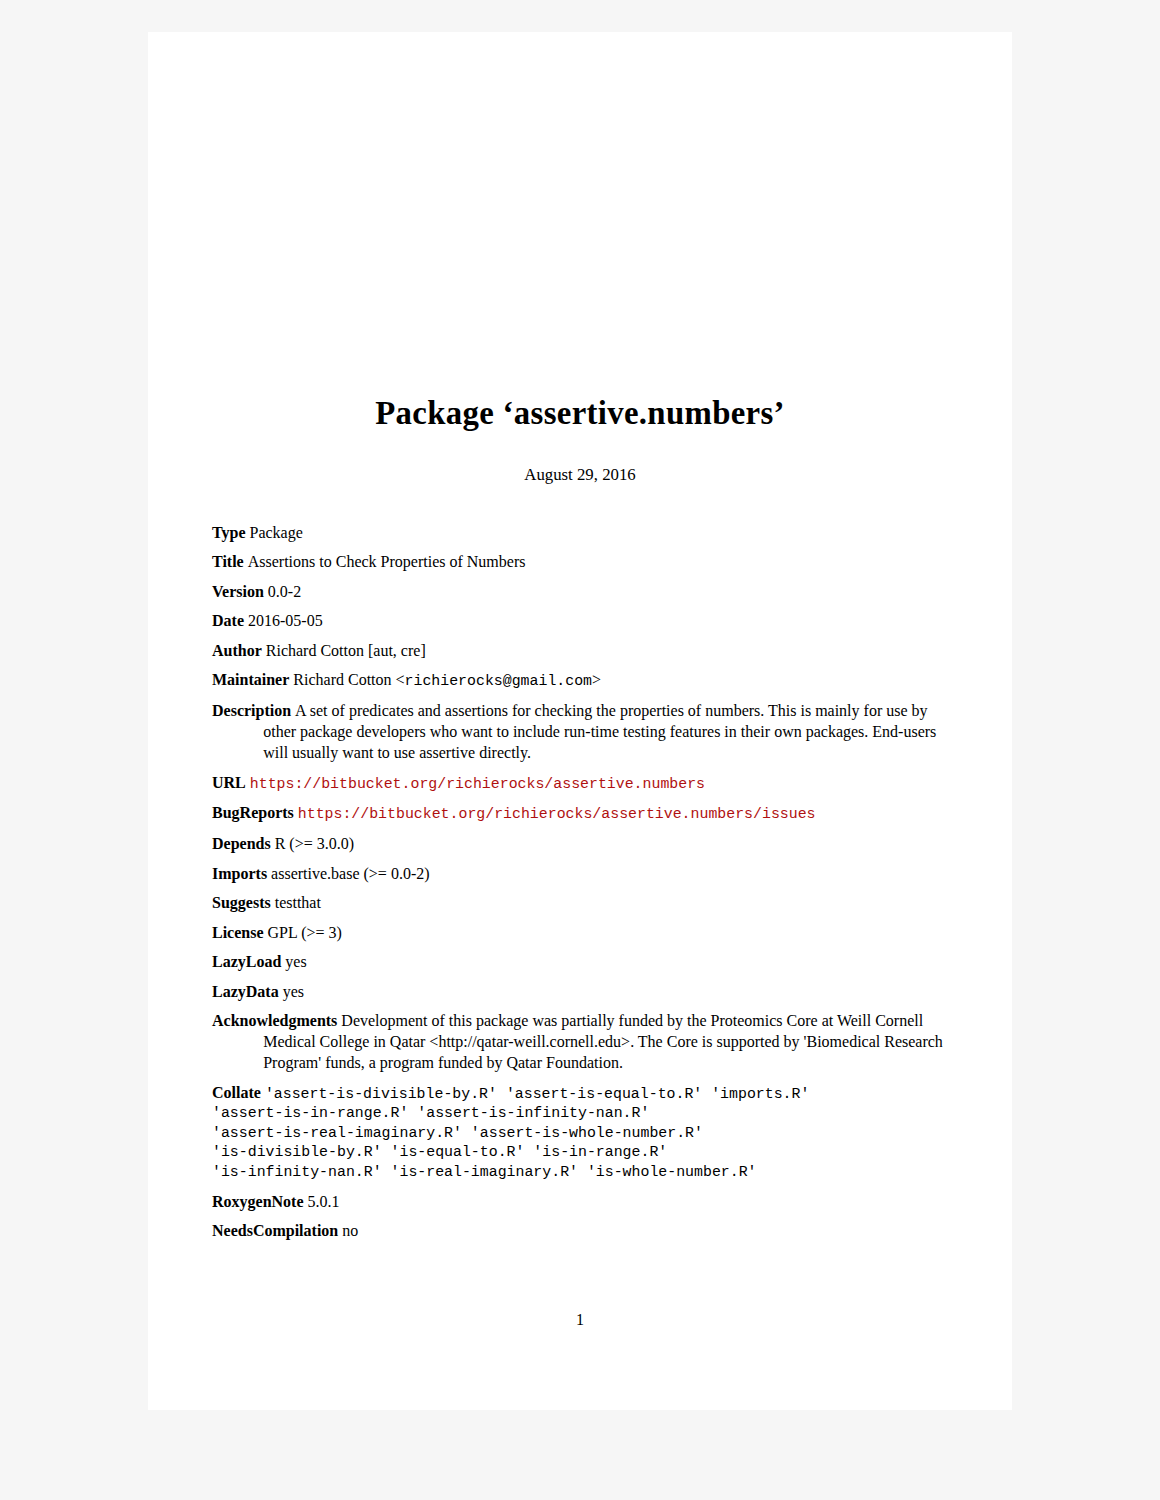Package ‘assertive.numbers’
August 29, 2016
Type
Package
Title
Assertions to Check Properties of Numbers
Version
0.0-2
Date
2016-05-05
Author
Richard Cotton [aut, cre]
Maintainer
Richard Cotton <richierocks@gmail.com>
Description
A set of predicates and assertions for checking the properties of numbers. This is mainly for use by other package developers who want to include run-time testing features in their own packages. End-users will usually want to use assertive directly.
URL
https://bitbucket.org/richierocks/assertive.numbers
BugReports
https://bitbucket.org/richierocks/assertive.numbers/issues
Depends
R (>= 3.0.0)
Imports
assertive.base (>= 0.0-2)
Suggests
testthat
License
GPL (>= 3)
LazyLoad
yes
LazyData
yes
Acknowledgments
Development of this package was partially funded by the Proteomics Core at Weill Cornell Medical College in Qatar <http://qatar-weill.cornell.edu>. The Core is supported by 'Biomedical Research Program' funds, a program funded by Qatar Foundation.
Collate
'assert-is-divisible-by.R' 'assert-is-equal-to.R' 'imports.R' 'assert-is-in-range.R' 'assert-is-infinity-nan.R' 'assert-is-real-imaginary.R' 'assert-is-whole-number.R' 'is-divisible-by.R' 'is-equal-to.R' 'is-in-range.R' 'is-infinity-nan.R' 'is-real-imaginary.R' 'is-whole-number.R'
RoxygenNote
5.0.1
NeedsCompilation
no
1